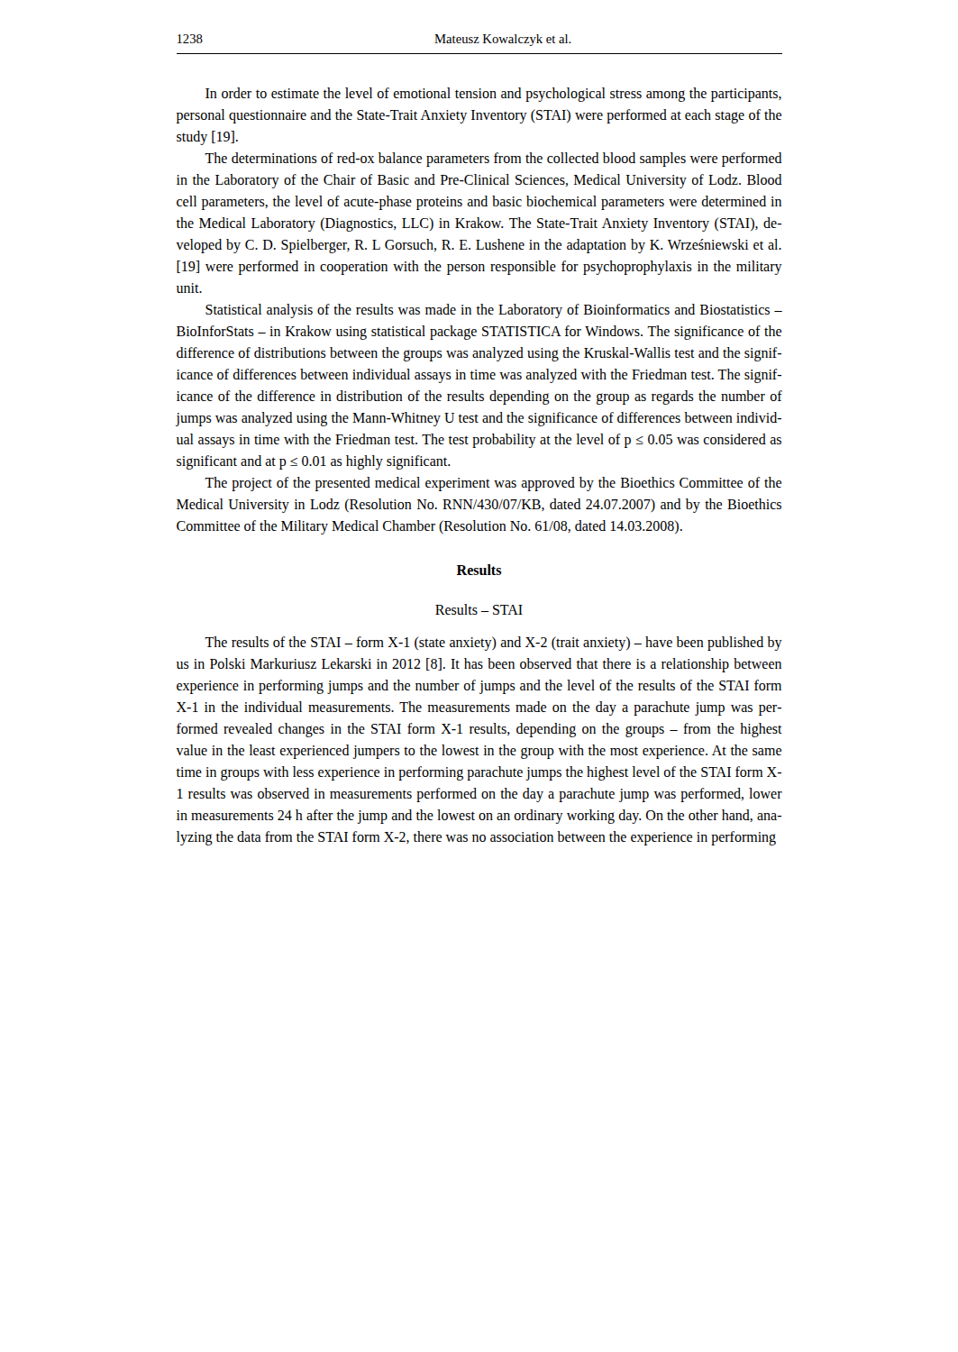1238 Mateusz Kowalczyk et al.
In order to estimate the level of emotional tension and psychological stress among the participants, personal questionnaire and the State-Trait Anxiety Inventory (STAI) were performed at each stage of the study [19].
The determinations of red-ox balance parameters from the collected blood samples were performed in the Laboratory of the Chair of Basic and Pre-Clinical Sciences, Medical University of Lodz. Blood cell parameters, the level of acute-phase proteins and basic biochemical parameters were determined in the Medical Laboratory (Diagnostics, LLC) in Krakow. The State-Trait Anxiety Inventory (STAI), developed by C. D. Spielberger, R. L Gorsuch, R. E. Lushene in the adaptation by K. Wrześniewski et al. [19] were performed in cooperation with the person responsible for psychoprophylaxis in the military unit.
Statistical analysis of the results was made in the Laboratory of Bioinformatics and Biostatistics – BioInforStats – in Krakow using statistical package STATISTICA for Windows. The significance of the difference of distributions between the groups was analyzed using the Kruskal-Wallis test and the significance of differences between individual assays in time was analyzed with the Friedman test. The significance of the difference in distribution of the results depending on the group as regards the number of jumps was analyzed using the Mann-Whitney U test and the significance of differences between individual assays in time with the Friedman test. The test probability at the level of p ≤ 0.05 was considered as significant and at p ≤ 0.01 as highly significant.
The project of the presented medical experiment was approved by the Bioethics Committee of the Medical University in Lodz (Resolution No. RNN/430/07/KB, dated 24.07.2007) and by the Bioethics Committee of the Military Medical Chamber (Resolution No. 61/08, dated 14.03.2008).
Results
Results – STAI
The results of the STAI – form X-1 (state anxiety) and X-2 (trait anxiety) – have been published by us in Polski Markuriusz Lekarski in 2012 [8]. It has been observed that there is a relationship between experience in performing jumps and the number of jumps and the level of the results of the STAI form X-1 in the individual measurements. The measurements made on the day a parachute jump was performed revealed changes in the STAI form X-1 results, depending on the groups – from the highest value in the least experienced jumpers to the lowest in the group with the most experience. At the same time in groups with less experience in performing parachute jumps the highest level of the STAI form X-1 results was observed in measurements performed on the day a parachute jump was performed, lower in measurements 24 h after the jump and the lowest on an ordinary working day. On the other hand, analyzing the data from the STAI form X-2, there was no association between the experience in performing